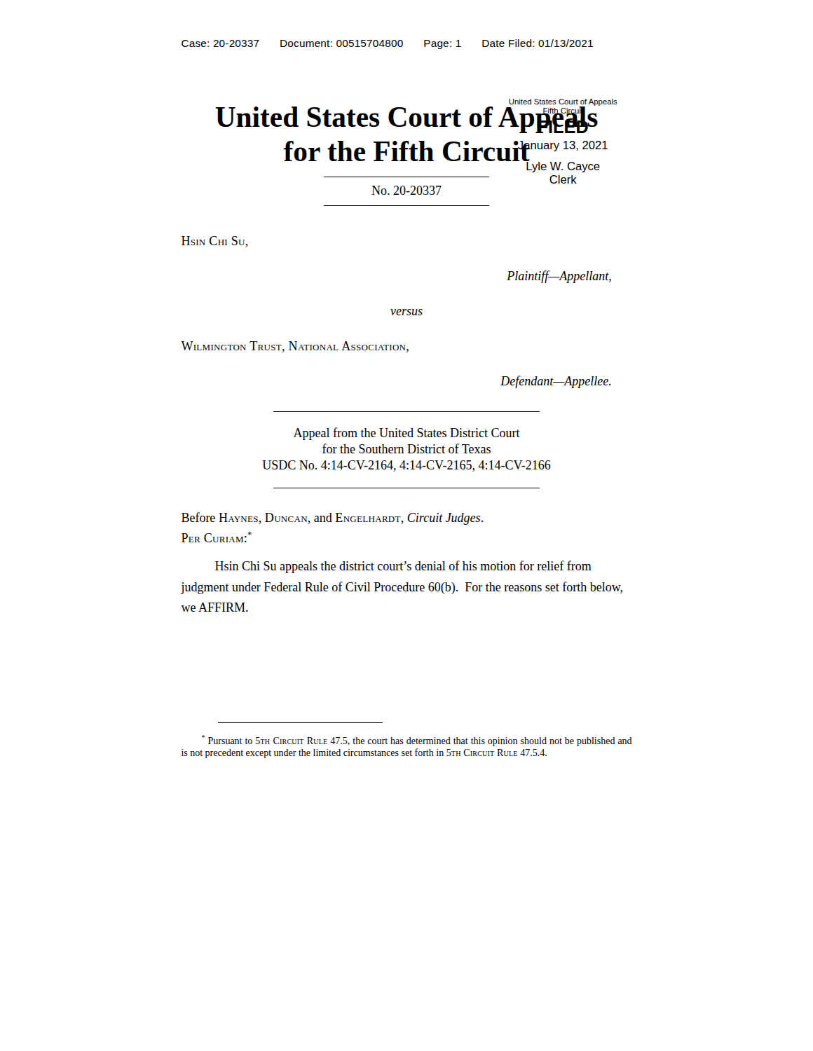Case: 20-20337 Document: 00515704800 Page: 1 Date Filed: 01/13/2021
United States Court of Appeals
Fifth Circuit
FILED
January 13, 2021
Lyle W. Cayce
Clerk
United States Court of Appealsfor the Fifth Circuit
No. 20-20337
Hsin Chi Su,
Plaintiff—Appellant,
versus
Wilmington Trust, National Association,
Defendant—Appellee.
Appeal from the United States District Court
for the Southern District of Texas
USDC No. 4:14-CV-2164, 4:14-CV-2165, 4:14-CV-2166
Before Haynes, Duncan, and Engelhardt, Circuit Judges.
Per Curiam:*
Hsin Chi Su appeals the district court’s denial of his motion for relief from judgment under Federal Rule of Civil Procedure 60(b). For the reasons set forth below, we AFFIRM.
* Pursuant to 5th Circuit Rule 47.5, the court has determined that this opinion should not be published and is not precedent except under the limited circumstances set forth in 5th Circuit Rule 47.5.4.